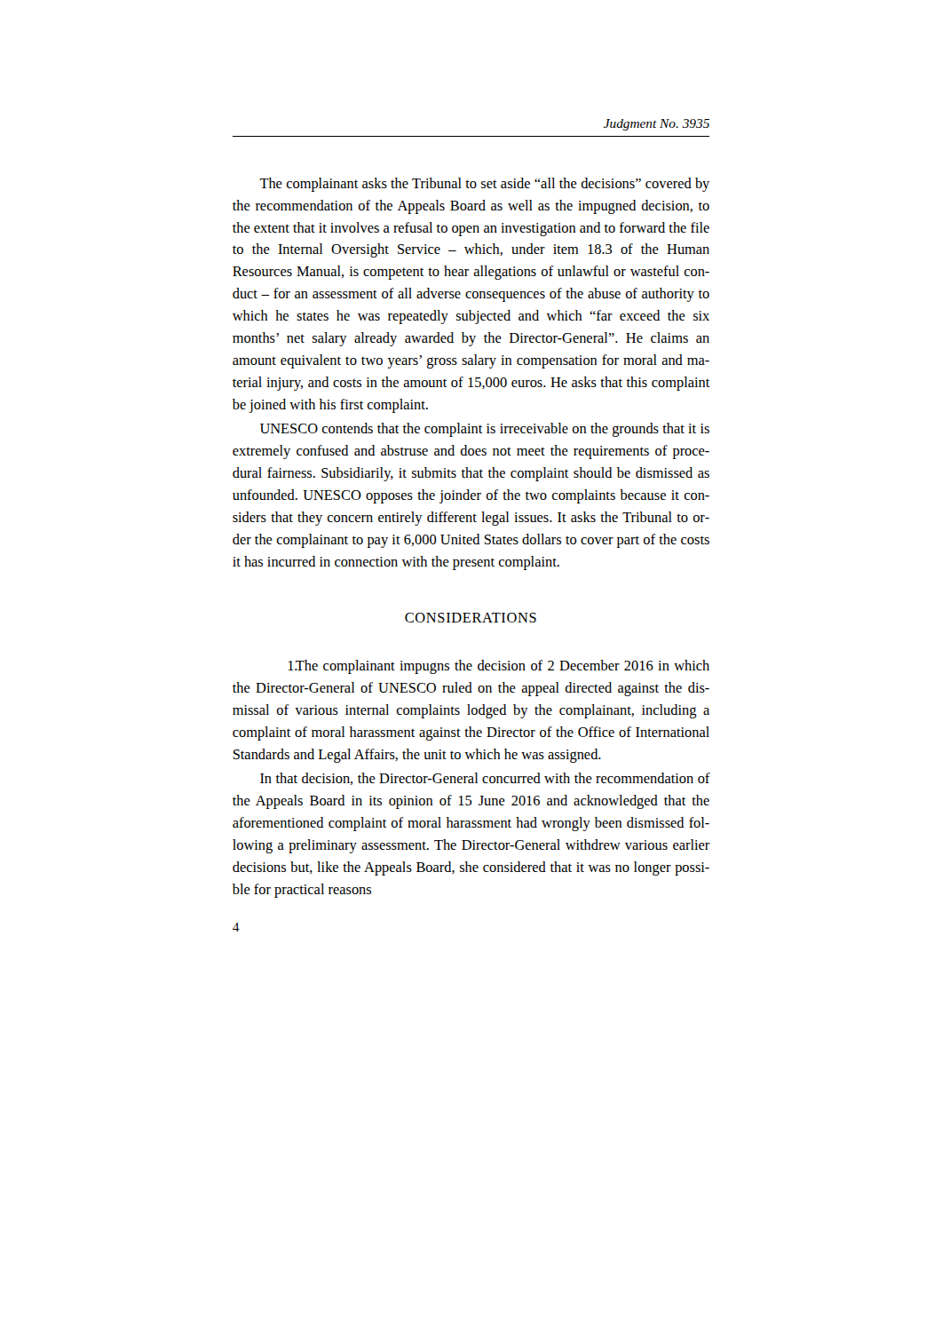Judgment No. 3935
The complainant asks the Tribunal to set aside “all the decisions” covered by the recommendation of the Appeals Board as well as the impugned decision, to the extent that it involves a refusal to open an investigation and to forward the file to the Internal Oversight Service – which, under item 18.3 of the Human Resources Manual, is competent to hear allegations of unlawful or wasteful conduct – for an assessment of all adverse consequences of the abuse of authority to which he states he was repeatedly subjected and which “far exceed the six months’ net salary already awarded by the Director-General”. He claims an amount equivalent to two years’ gross salary in compensation for moral and material injury, and costs in the amount of 15,000 euros. He asks that this complaint be joined with his first complaint.
UNESCO contends that the complaint is irreceivable on the grounds that it is extremely confused and abstruse and does not meet the requirements of procedural fairness. Subsidiarily, it submits that the complaint should be dismissed as unfounded. UNESCO opposes the joinder of the two complaints because it considers that they concern entirely different legal issues. It asks the Tribunal to order the complainant to pay it 6,000 United States dollars to cover part of the costs it has incurred in connection with the present complaint.
CONSIDERATIONS
1. The complainant impugns the decision of 2 December 2016 in which the Director-General of UNESCO ruled on the appeal directed against the dismissal of various internal complaints lodged by the complainant, including a complaint of moral harassment against the Director of the Office of International Standards and Legal Affairs, the unit to which he was assigned.
In that decision, the Director-General concurred with the recommendation of the Appeals Board in its opinion of 15 June 2016 and acknowledged that the aforementioned complaint of moral harassment had wrongly been dismissed following a preliminary assessment. The Director-General withdrew various earlier decisions but, like the Appeals Board, she considered that it was no longer possible for practical reasons
4